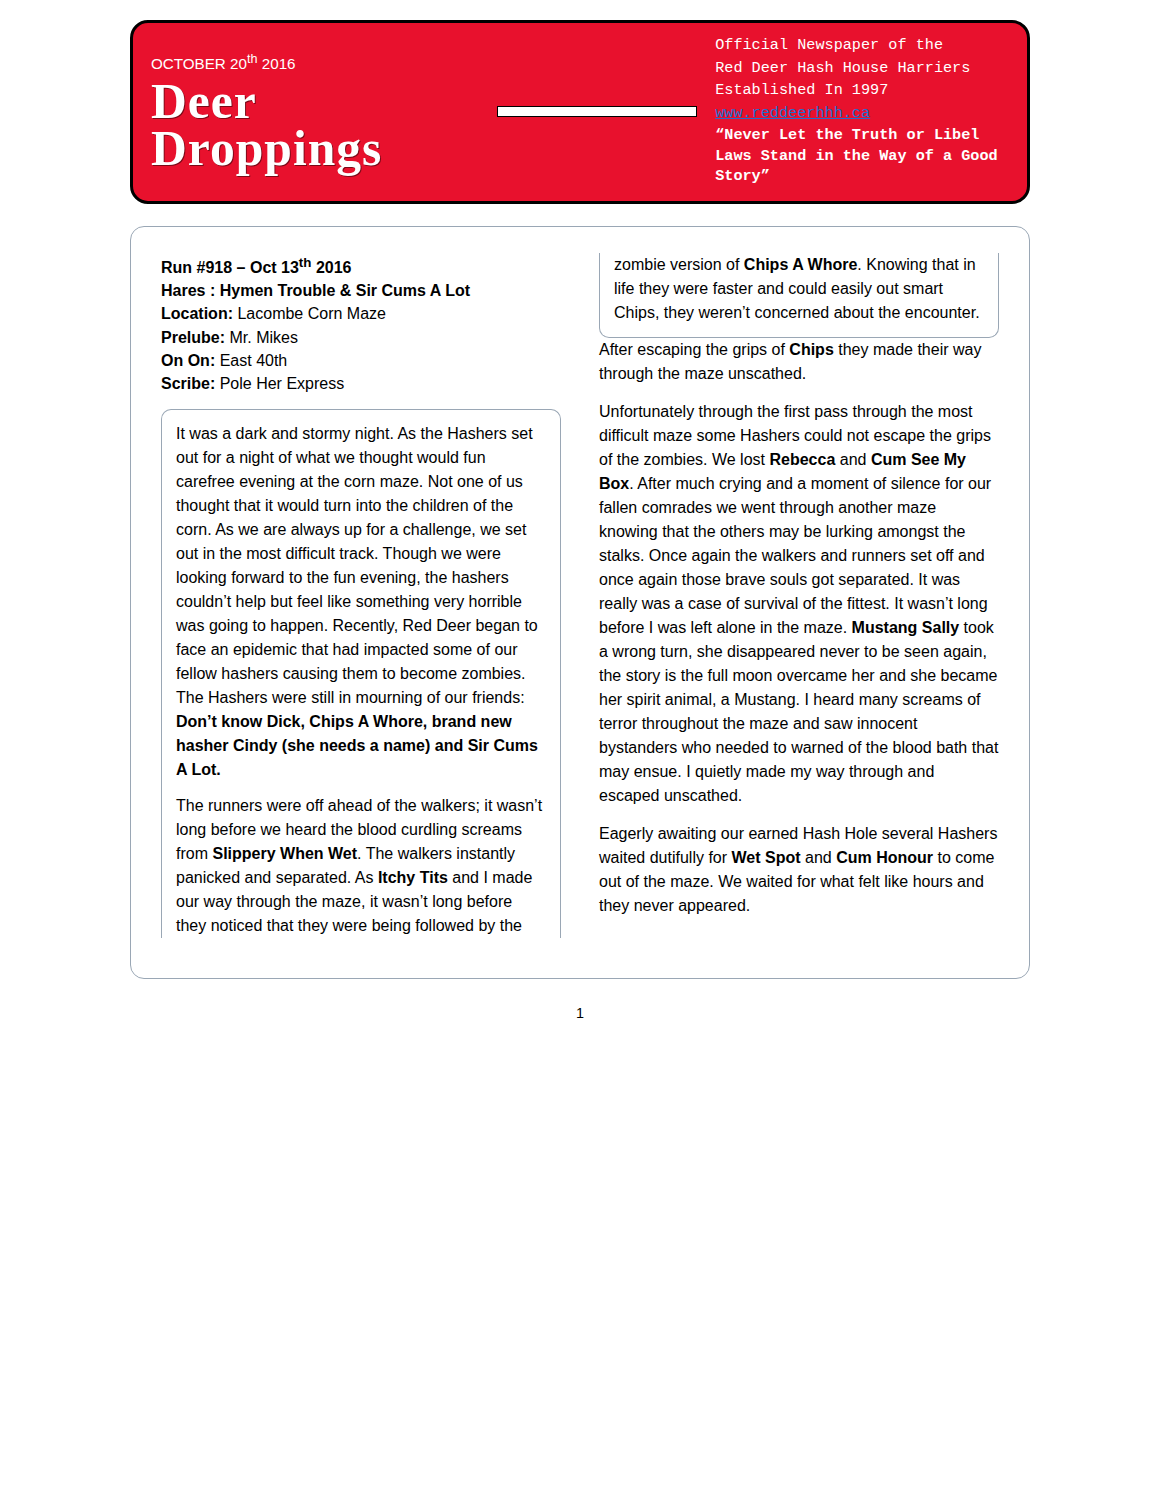OCTOBER 20th 2016
Deer
Droppings
Official Newspaper of the
Red Deer Hash House Harriers
Established In 1997
www.reddeerhhh.ca
“Never Let the Truth or Libel Laws Stand in the Way of a Good Story”
Run #918 – Oct 13th 2016
Hares : Hymen Trouble & Sir Cums A Lot
Location: Lacombe Corn Maze
Prelube: Mr. Mikes
On On: East 40th
Scribe: Pole Her Express
It was a dark and stormy night. As the Hashers set out for a night of what we thought would fun carefree evening at the corn maze. Not one of us thought that it would turn into the children of the corn. As we are always up for a challenge, we set out in the most difficult track. Though we were looking forward to the fun evening, the hashers couldn’t help but feel like something very horrible was going to happen. Recently, Red Deer began to face an epidemic that had impacted some of our fellow hashers causing them to become zombies. The Hashers were still in mourning of our friends: Don’t know Dick, Chips A Whore, brand new hasher Cindy (she needs a name) and Sir Cums A Lot.
The runners were off ahead of the walkers; it wasn’t long before we heard the blood curdling screams from Slippery When Wet. The walkers instantly panicked and separated. As Itchy Tits and I made our way through the maze, it wasn’t long before they noticed that they were being followed by the zombie version of Chips A Whore. Knowing that in life they were faster and could easily out smart Chips, they weren’t concerned about the encounter.
After escaping the grips of Chips they made their way through the maze unscathed.
Unfortunately through the first pass through the most difficult maze some Hashers could not escape the grips of the zombies. We lost Rebecca and Cum See My Box. After much crying and a moment of silence for our fallen comrades we went through another maze knowing that the others may be lurking amongst the stalks. Once again the walkers and runners set off and once again those brave souls got separated. It was really was a case of survival of the fittest. It wasn’t long before I was left alone in the maze. Mustang Sally took a wrong turn, she disappeared never to be seen again, the story is the full moon overcame her and she became her spirit animal, a Mustang. I heard many screams of terror throughout the maze and saw innocent bystanders who needed to warned of the blood bath that may ensue. I quietly made my way through and escaped unscathed.
Eagerly awaiting our earned Hash Hole several Hashers waited dutifully for Wet Spot and Cum Honour to come out of the maze. We waited for what felt like hours and they never appeared.
1